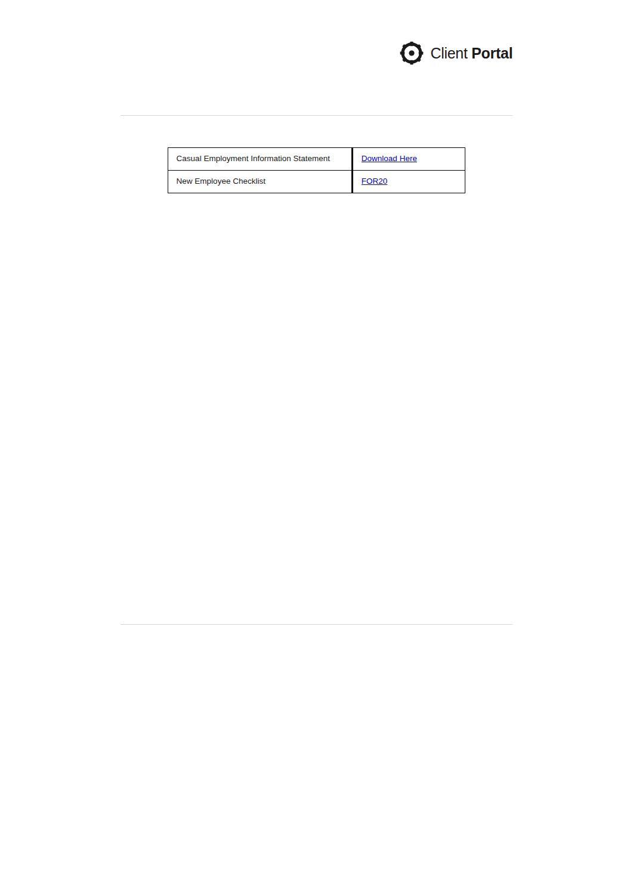Client Portal
| Casual Employment Information Statement | Download Here |
| New Employee Checklist | FOR20 |